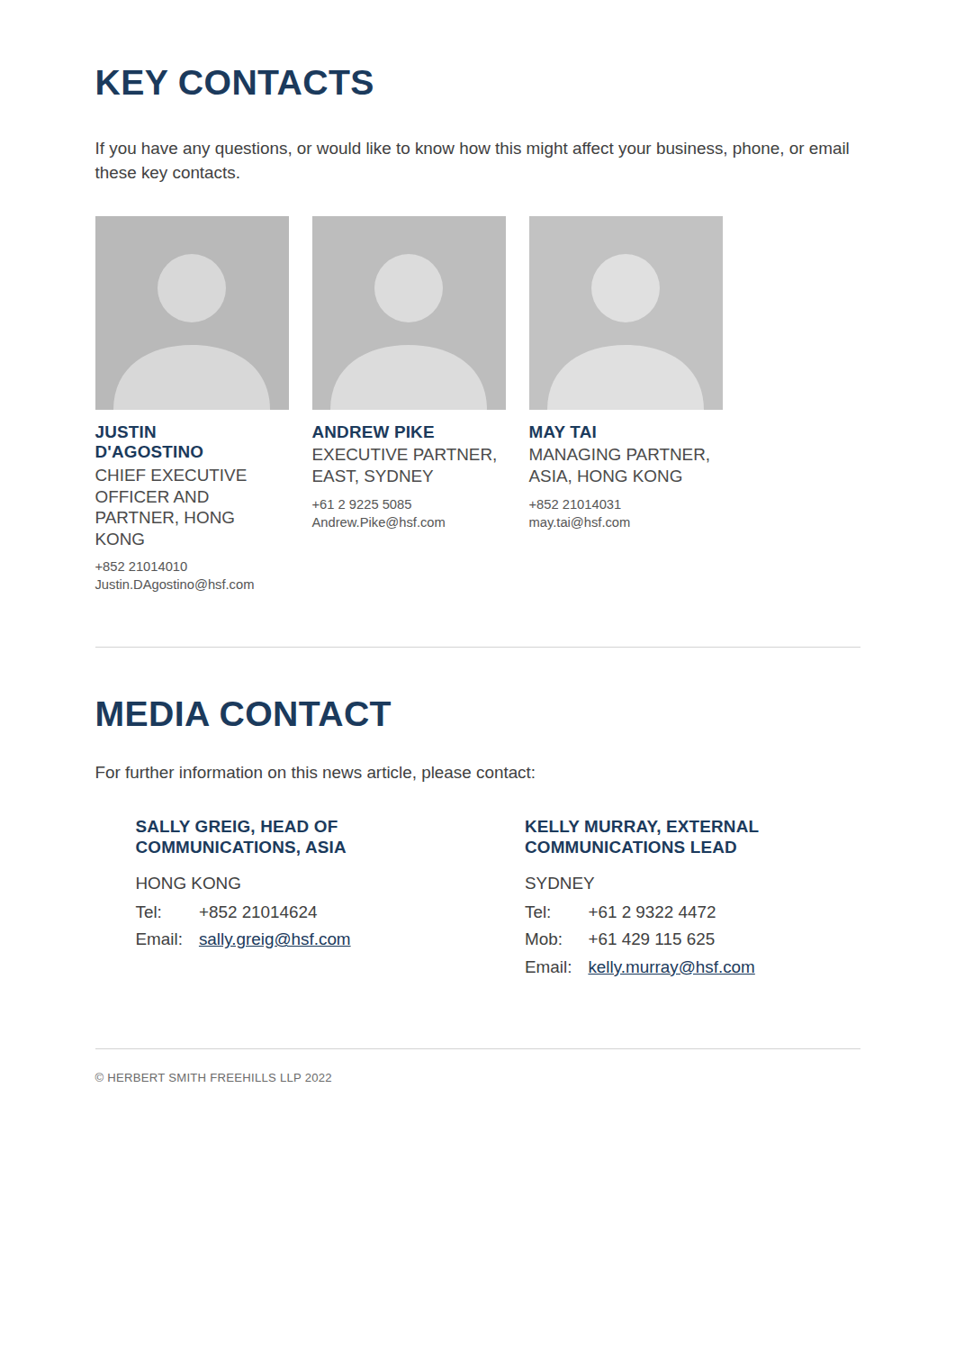KEY CONTACTS
If you have any questions, or would like to know how this might affect your business, phone, or email these key contacts.
Justin
D'Agostino
Chief Executive Officer and Partner, Hong Kong
+852 21014010
Justin.DAgostino@hsf.com
Andrew Pike
Executive Partner, East, Sydney
+61 2 9225 5085
Andrew.Pike@hsf.com
May Tai
Managing Partner, Asia, Hong Kong
+852 21014031
may.tai@hsf.com
MEDIA CONTACT
For further information on this news article, please contact:
Sally Greig, Head of Communications, Asia
Hong Kong
| Tel: | +852 21014624 |
| Email: | sally.greig@hsf.com |
Kelly Murray, External Communications Lead
Sydney
| Tel: | +61 2 9322 4472 |
| Mob: | +61 429 115 625 |
| Email: | kelly.murray@hsf.com |
© Herbert Smith Freehills LLP 2022